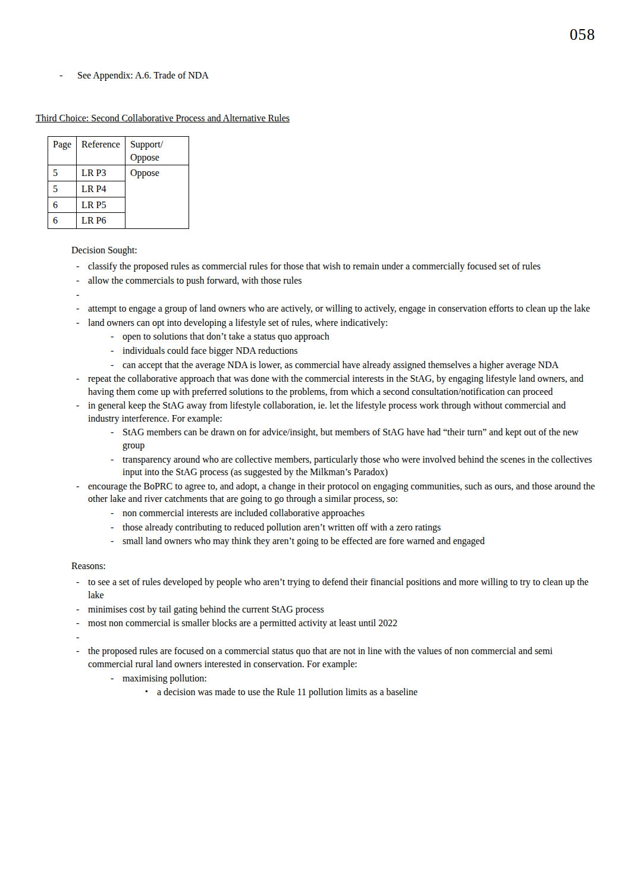058
-See Appendix: A.6. Trade of NDA
Third Choice: Second Collaborative Process and Alternative Rules
| Page | Reference | Support/ Oppose |
| --- | --- | --- |
| 5 | LR P3 | Oppose |
| 5 | LR P4 |
| 6 | LR P5 |
| 6 | LR P6 |
Decision Sought:
classify the proposed rules as commercial rules for those that wish to remain under a commercially focused set of rules
allow the commercials to push forward, with those rules
attempt to engage a group of land owners who are actively, or willing to actively, engage in conservation efforts to clean up the lake
land owners can opt into developing a lifestyle set of rules, where indicatively:
open to solutions that don’t take a status quo approach
individuals could face bigger NDA reductions
can accept that the average NDA is lower, as commercial have already assigned themselves a higher average NDA
repeat the collaborative approach that was done with the commercial interests in the StAG, by engaging lifestyle land owners, and having them come up with preferred solutions to the problems, from which a second consultation/notification can proceed
in general keep the StAG away from lifestyle collaboration, ie. let the lifestyle process work through without commercial and industry interference. For example:
StAG members can be drawn on for advice/insight, but members of StAG have had “their turn” and kept out of the new group
transparency around who are collective members, particularly those who were involved behind the scenes in the collectives input into the StAG process (as suggested by the Milkman’s Paradox)
encourage the BoPRC to agree to, and adopt, a change in their protocol on engaging communities, such as ours, and those around the other lake and river catchments that are going to go through a similar process, so:
non commercial interests are included collaborative approaches
those already contributing to reduced pollution aren’t written off with a zero ratings
small land owners who may think they aren’t going to be effected are fore warned and engaged
Reasons:
to see a set of rules developed by people who aren’t trying to defend their financial positions and more willing to try to clean up the lake
minimises cost by tail gating behind the current StAG process
most non commercial is smaller blocks are a permitted activity at least until 2022
the proposed rules are focused on a commercial status quo that are not in line with the values of non commercial and semi commercial rural land owners interested in conservation. For example:
maximising pollution:
a decision was made to use the Rule 11 pollution limits as a baseline